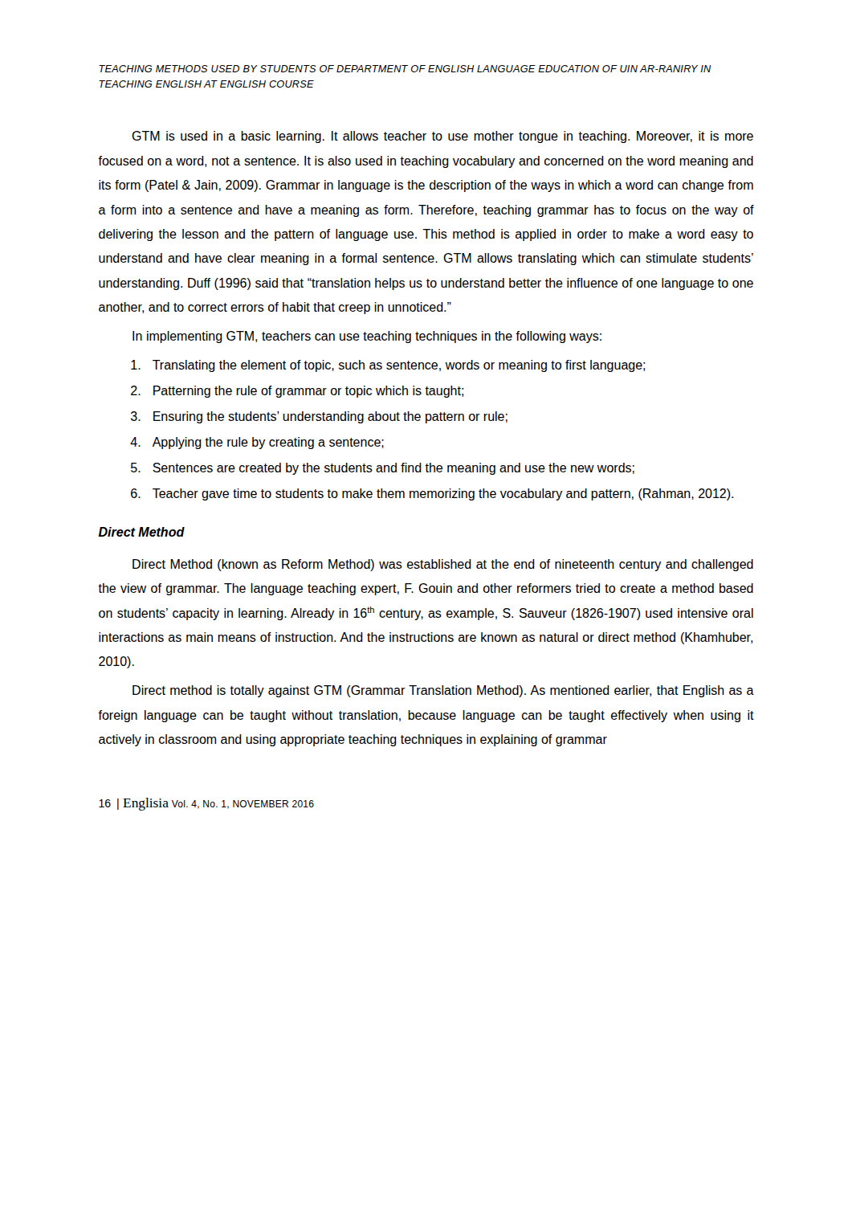Teaching Methods Used by Students of Department of English Language Education of UIN Ar-Raniry in Teaching English at English Course
GTM is used in a basic learning. It allows teacher to use mother tongue in teaching. Moreover, it is more focused on a word, not a sentence. It is also used in teaching vocabulary and concerned on the word meaning and its form (Patel & Jain, 2009). Grammar in language is the description of the ways in which a word can change from a form into a sentence and have a meaning as form. Therefore, teaching grammar has to focus on the way of delivering the lesson and the pattern of language use. This method is applied in order to make a word easy to understand and have clear meaning in a formal sentence. GTM allows translating which can stimulate students’ understanding. Duff (1996) said that “translation helps us to understand better the influence of one language to one another, and to correct errors of habit that creep in unnoticed.”
In implementing GTM, teachers can use teaching techniques in the following ways:
Translating the element of topic, such as sentence, words or meaning to first language;
Patterning the rule of grammar or topic which is taught;
Ensuring the students’ understanding about the pattern or rule;
Applying the rule by creating a sentence;
Sentences are created by the students and find the meaning and use the new words;
Teacher gave time to students to make them memorizing the vocabulary and pattern, (Rahman, 2012).
Direct Method
Direct Method (known as Reform Method) was established at the end of nineteenth century and challenged the view of grammar. The language teaching expert, F. Gouin and other reformers tried to create a method based on students’ capacity in learning. Already in 16th century, as example, S. Sauveur (1826-1907) used intensive oral interactions as main means of instruction. And the instructions are known as natural or direct method (Khamhuber, 2010).
Direct method is totally against GTM (Grammar Translation Method). As mentioned earlier, that English as a foreign language can be taught without translation, because language can be taught effectively when using it actively in classroom and using appropriate teaching techniques in explaining of grammar
16| Englisia Vol. 4, No. 1, NOVEMBER 2016